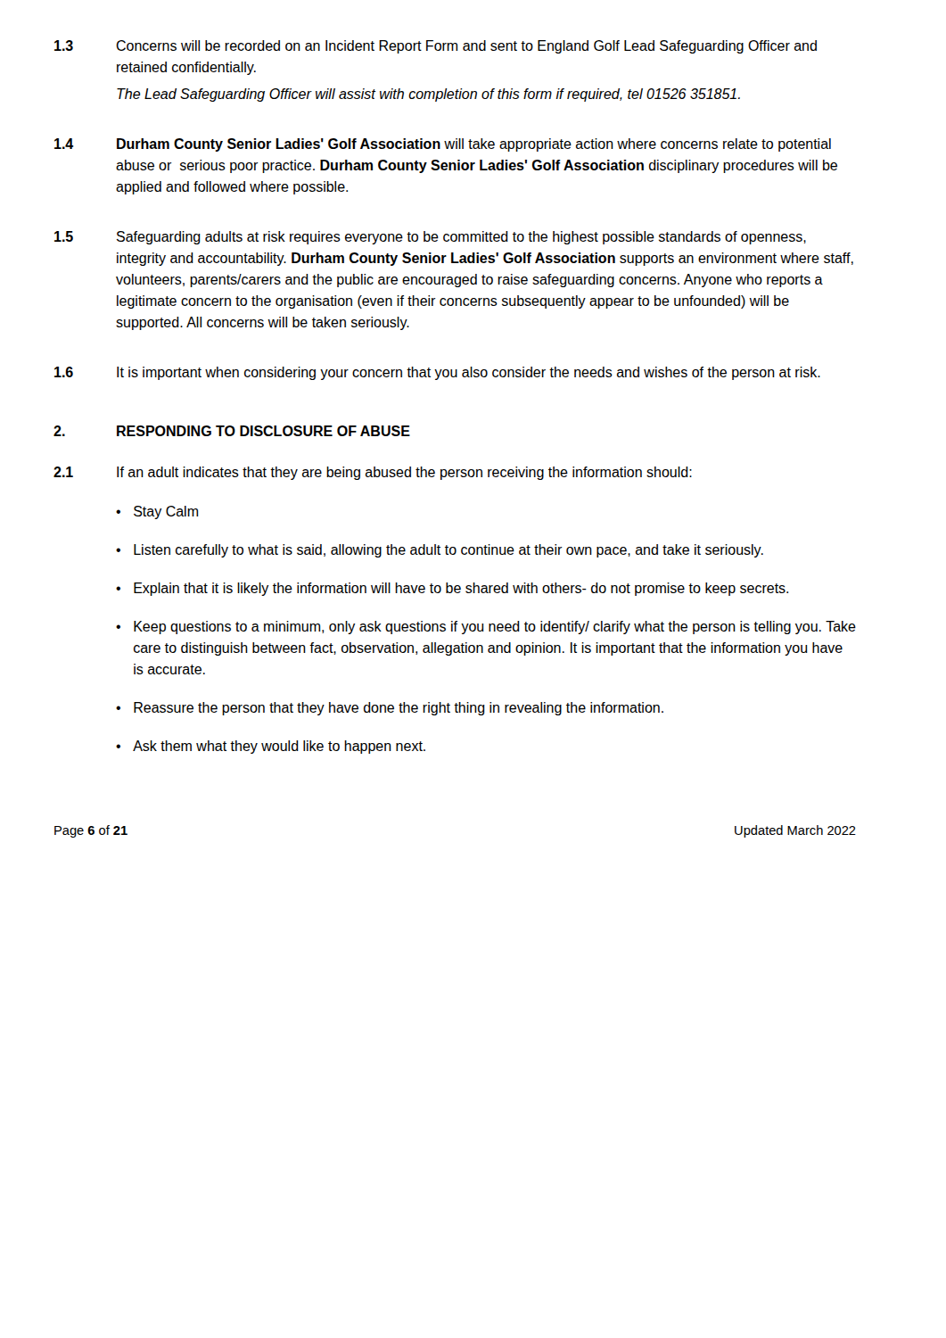1.3
Concerns will be recorded on an Incident Report Form and sent to England Golf Lead Safeguarding Officer and retained confidentially.
The Lead Safeguarding Officer will assist with completion of this form if required, tel 01526 351851.
1.4
Durham County Senior Ladies' Golf Association will take appropriate action where concerns relate to potential abuse or serious poor practice. Durham County Senior Ladies' Golf Association disciplinary procedures will be applied and followed where possible.
1.5
Safeguarding adults at risk requires everyone to be committed to the highest possible standards of openness, integrity and accountability. Durham County Senior Ladies' Golf Association supports an environment where staff, volunteers, parents/carers and the public are encouraged to raise safeguarding concerns. Anyone who reports a legitimate concern to the organisation (even if their concerns subsequently appear to be unfounded) will be supported. All concerns will be taken seriously.
1.6
It is important when considering your concern that you also consider the needs and wishes of the person at risk.
2. RESPONDING TO DISCLOSURE OF ABUSE
2.1
If an adult indicates that they are being abused the person receiving the information should:
Stay Calm
Listen carefully to what is said, allowing the adult to continue at their own pace, and take it seriously.
Explain that it is likely the information will have to be shared with others- do not promise to keep secrets.
Keep questions to a minimum, only ask questions if you need to identify/ clarify what the person is telling you. Take care to distinguish between fact, observation, allegation and opinion. It is important that the information you have is accurate.
Reassure the person that they have done the right thing in revealing the information.
Ask them what they would like to happen next.
Page 6 of 21
Updated March 2022